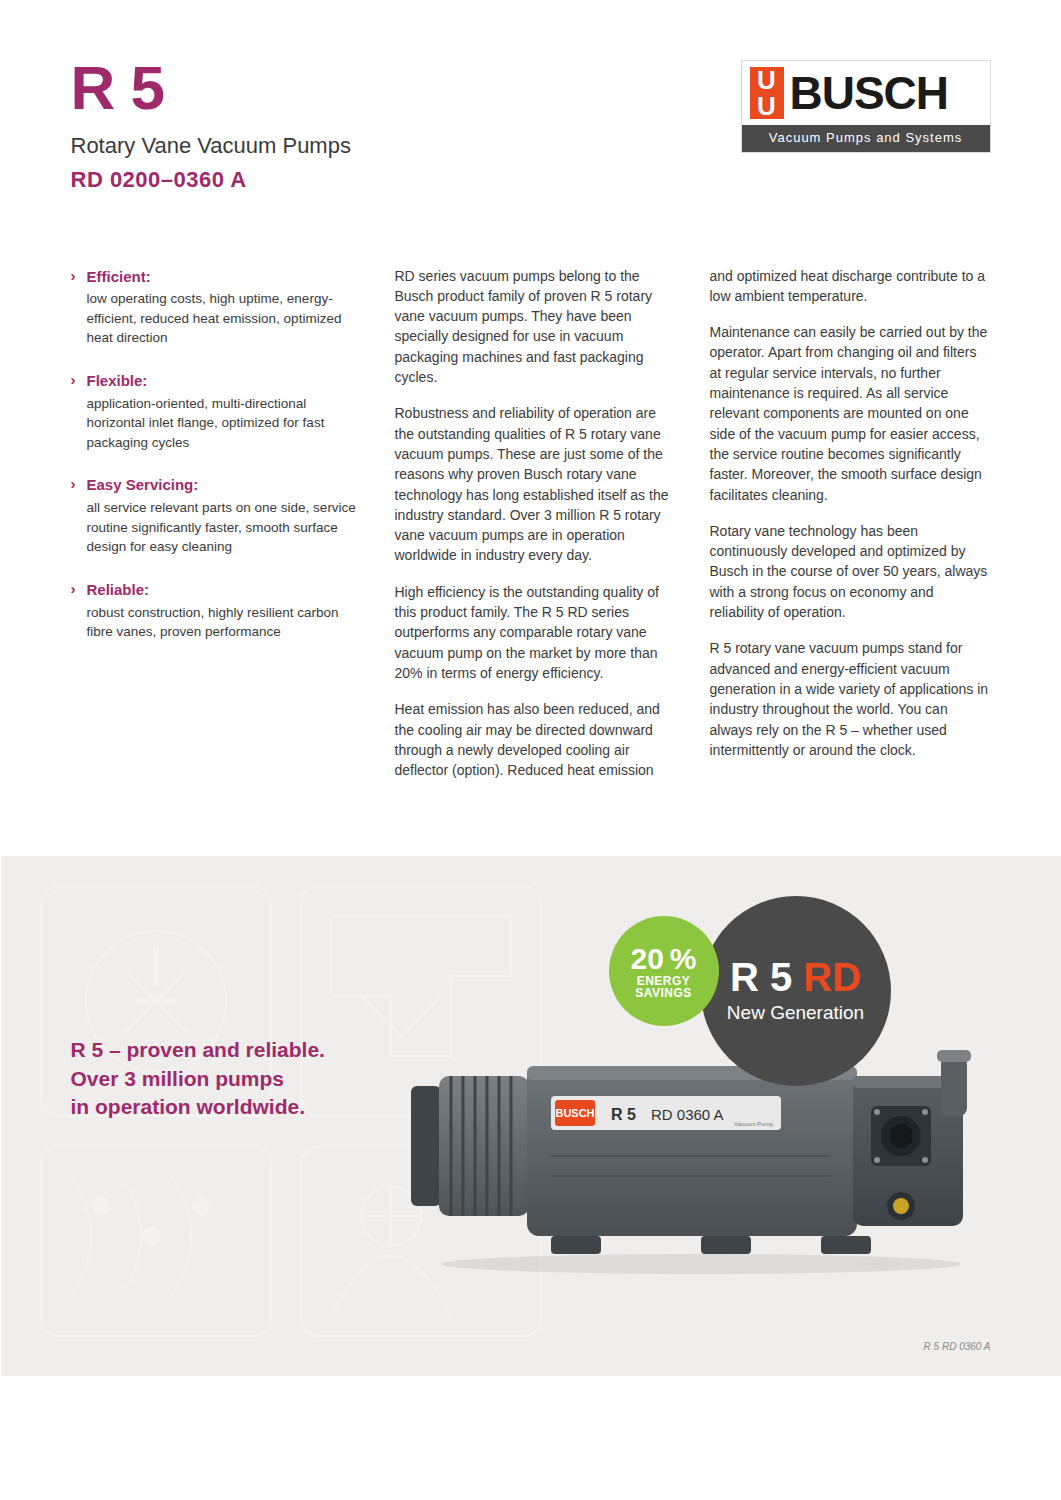R 5
Rotary Vane Vacuum Pumps
RD 0200–0360 A
UU
BUSCH
Vacuum Pumps and Systems
Efficient:
low operating costs, high uptime, energy-efficient, reduced heat emission, optimized heat direction
Flexible:
application-oriented, multi-directional horizontal inlet flange, optimized for fast packaging cycles
Easy Servicing:
all service relevant parts on one side, service routine significantly faster, smooth surface design for easy cleaning
Reliable:
robust construction, highly resilient carbon fibre vanes, proven performance
RD series vacuum pumps belong to the Busch product family of proven R 5 rotary vane vacuum pumps. They have been specially designed for use in vacuum packaging machines and fast packaging cycles.
Robustness and reliability of operation are the outstanding qualities of R 5 rotary vane vacuum pumps. These are just some of the reasons why proven Busch rotary vane technology has long established itself as the industry standard. Over 3 million R 5 rotary vane vacuum pumps are in operation worldwide in industry every day.
High efficiency is the outstanding quality of this product family. The R 5 RD series outperforms any comparable rotary vane vacuum pump on the market by more than 20% in terms of energy efficiency.
Heat emission has also been reduced, and the cooling air may be directed downward through a newly developed cooling air deflector (option). Reduced heat emission
and optimized heat discharge contribute to a low ambient temperature.
Maintenance can easily be carried out by the operator. Apart from changing oil and filters at regular service intervals, no further maintenance is required. As all service relevant components are mounted on one side of the vacuum pump for easier access, the service routine becomes significantly faster. Moreover, the smooth surface design facilitates cleaning.
Rotary vane technology has been continuously developed and optimized by Busch in the course of over 50 years, always with a strong focus on economy and reliability of operation.
R 5 rotary vane vacuum pumps stand for advanced and energy-efficient vacuum generation in a wide variety of applications in industry throughout the world. You can always rely on the R 5 – whether used intermittently or around the clock.
R 5 – proven and reliable.
Over 3 million pumps
in operation worldwide.
20 %
ENERGY
SAVINGS
R 5 RD
New Generation
BUSCH R 5 RD 0360 A Vacuum Pump
R 5 RD 0360 A